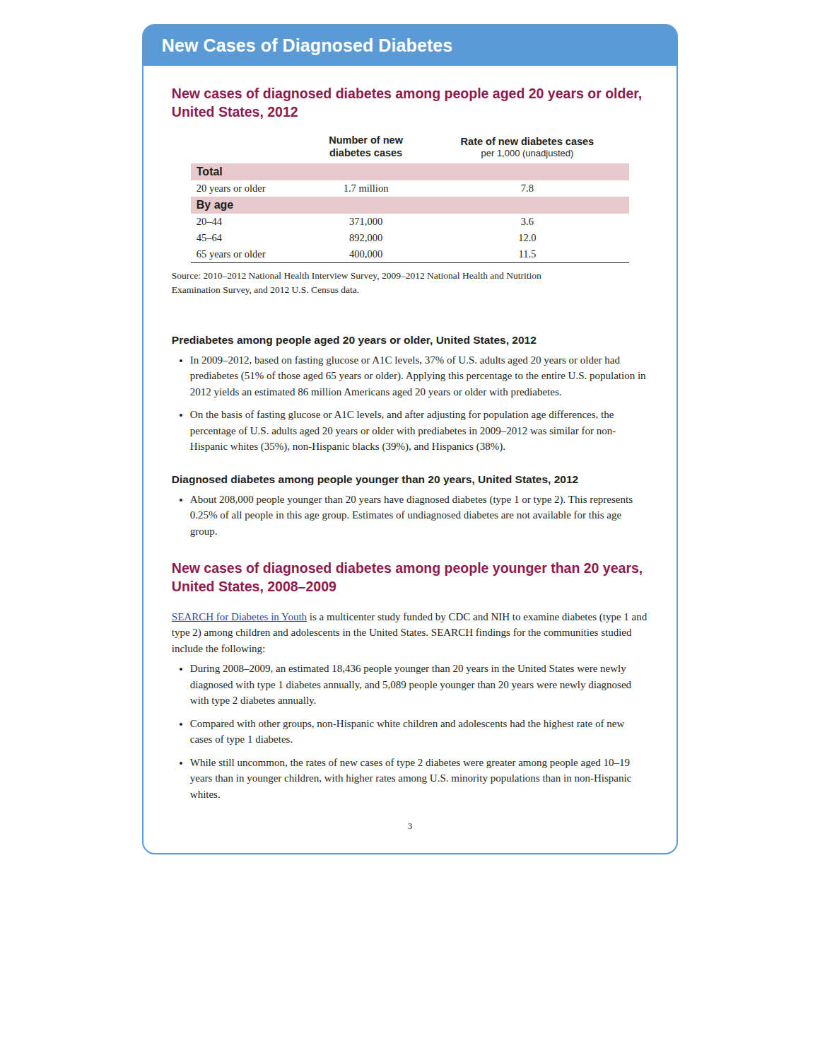New Cases of Diagnosed Diabetes
New cases of diagnosed diabetes among people aged 20 years or older,
United States, 2012
| | Number of new diabetes cases | Rate of new diabetes cases per 1,000 (unadjusted) |
| Total | | |
| 20 years or older | 1.7 million | 7.8 |
| By age | | |
| 20–44 | 371,000 | 3.6 |
| 45–64 | 892,000 | 12.0 |
| 65 years or older | 400,000 | 11.5 |
Source: 2010–2012 National Health Interview Survey, 2009–2012 National Health and Nutrition
Examination Survey, and 2012 U.S. Census data.
Prediabetes among people aged 20 years or older, United States, 2012
In 2009–2012, based on fasting glucose or A1C levels, 37% of U.S. adults aged 20 years or older had prediabetes (51% of those aged 65 years or older). Applying this percentage to the entire U.S. population in 2012 yields an estimated 86 million Americans aged 20 years or older with prediabetes.
On the basis of fasting glucose or A1C levels, and after adjusting for population age differences, the percentage of U.S. adults aged 20 years or older with prediabetes in 2009–2012 was similar for non-Hispanic whites (35%), non-Hispanic blacks (39%), and Hispanics (38%).
Diagnosed diabetes among people younger than 20 years, United States, 2012
About 208,000 people younger than 20 years have diagnosed diabetes (type 1 or type 2). This represents 0.25% of all people in this age group. Estimates of undiagnosed diabetes are not available for this age group.
New cases of diagnosed diabetes among people younger than 20 years,
United States, 2008–2009
SEARCH for Diabetes in Youth is a multicenter study funded by CDC and NIH to examine diabetes (type 1 and type 2) among children and adolescents in the United States. SEARCH findings for the communities studied include the following:
During 2008–2009, an estimated 18,436 people younger than 20 years in the United States were newly diagnosed with type 1 diabetes annually, and 5,089 people younger than 20 years were newly diagnosed with type 2 diabetes annually.
Compared with other groups, non-Hispanic white children and adolescents had the highest rate of new cases of type 1 diabetes.
While still uncommon, the rates of new cases of type 2 diabetes were greater among people aged 10–19 years than in younger children, with higher rates among U.S. minority populations than in non-Hispanic whites.
3